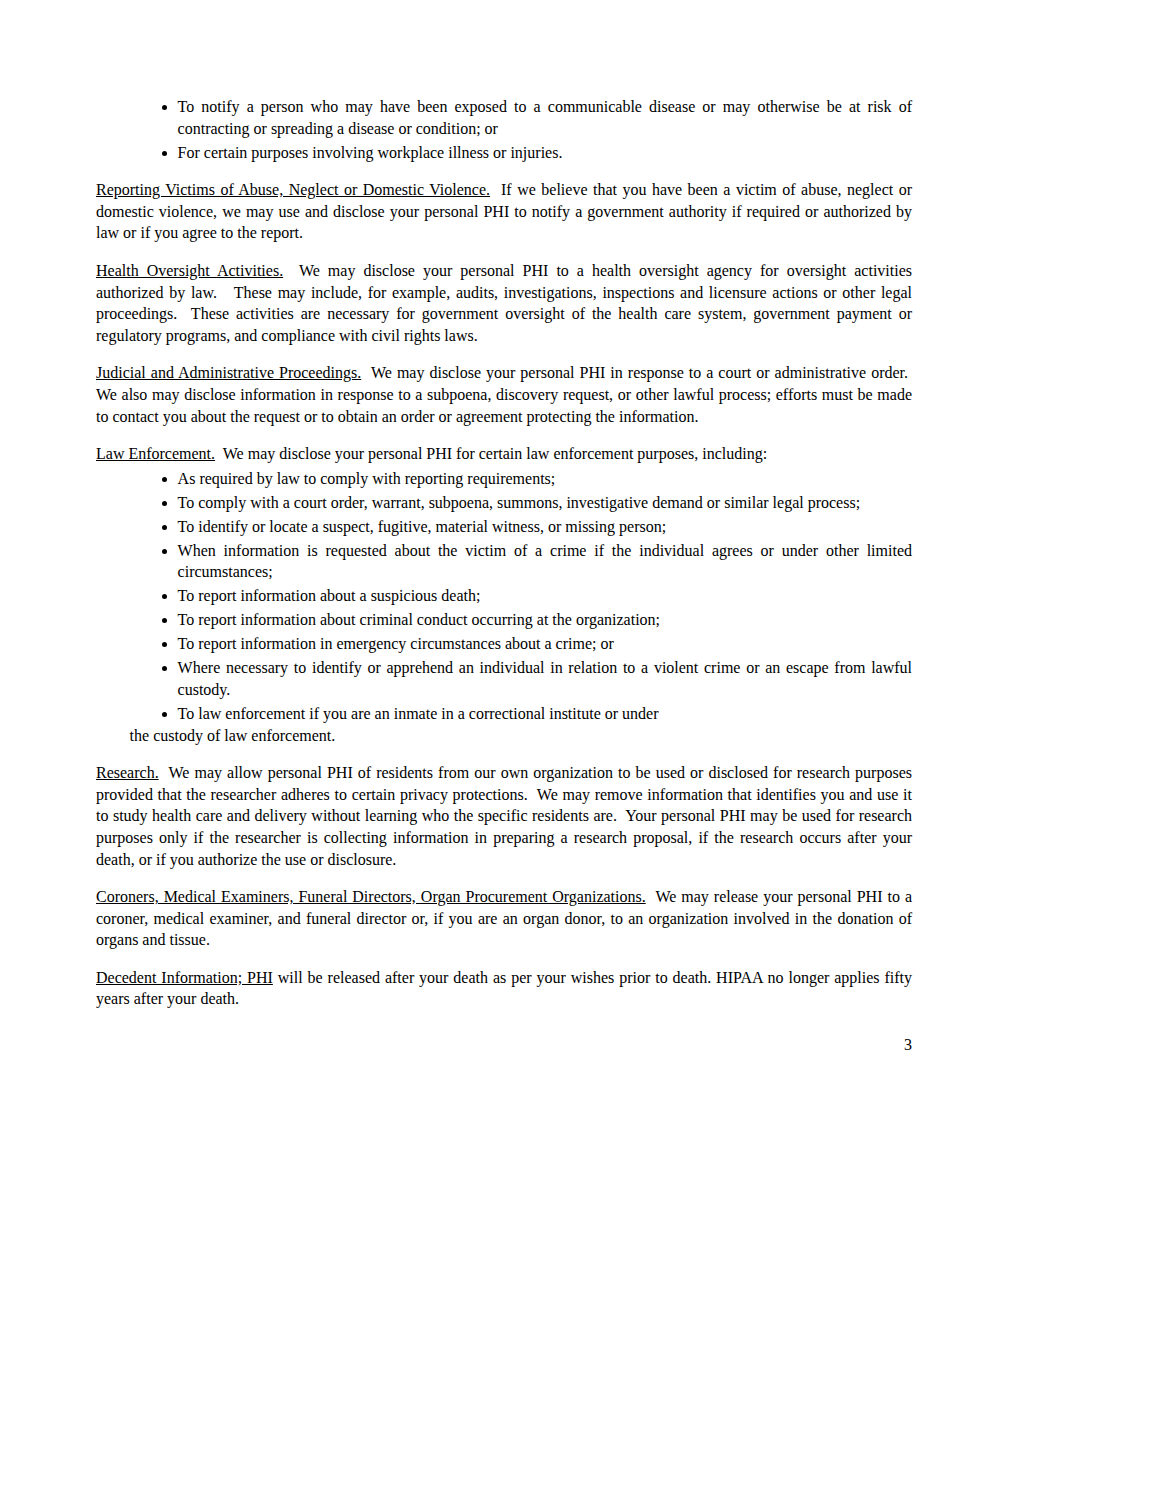To notify a person who may have been exposed to a communicable disease or may otherwise be at risk of contracting or spreading a disease or condition; or
For certain purposes involving workplace illness or injuries.
Reporting Victims of Abuse, Neglect or Domestic Violence. If we believe that you have been a victim of abuse, neglect or domestic violence, we may use and disclose your personal PHI to notify a government authority if required or authorized by law or if you agree to the report.
Health Oversight Activities. We may disclose your personal PHI to a health oversight agency for oversight activities authorized by law. These may include, for example, audits, investigations, inspections and licensure actions or other legal proceedings. These activities are necessary for government oversight of the health care system, government payment or regulatory programs, and compliance with civil rights laws.
Judicial and Administrative Proceedings. We may disclose your personal PHI in response to a court or administrative order. We also may disclose information in response to a subpoena, discovery request, or other lawful process; efforts must be made to contact you about the request or to obtain an order or agreement protecting the information.
Law Enforcement. We may disclose your personal PHI for certain law enforcement purposes, including:
As required by law to comply with reporting requirements;
To comply with a court order, warrant, subpoena, summons, investigative demand or similar legal process;
To identify or locate a suspect, fugitive, material witness, or missing person;
When information is requested about the victim of a crime if the individual agrees or under other limited circumstances;
To report information about a suspicious death;
To report information about criminal conduct occurring at the organization;
To report information in emergency circumstances about a crime; or
Where necessary to identify or apprehend an individual in relation to a violent crime or an escape from lawful custody.
To law enforcement if you are an inmate in a correctional institute or under
the custody of law enforcement.
Research. We may allow personal PHI of residents from our own organization to be used or disclosed for research purposes provided that the researcher adheres to certain privacy protections. We may remove information that identifies you and use it to study health care and delivery without learning who the specific residents are. Your personal PHI may be used for research purposes only if the researcher is collecting information in preparing a research proposal, if the research occurs after your death, or if you authorize the use or disclosure.
Coroners, Medical Examiners, Funeral Directors, Organ Procurement Organizations. We may release your personal PHI to a coroner, medical examiner, and funeral director or, if you are an organ donor, to an organization involved in the donation of organs and tissue.
Decedent Information; PHI will be released after your death as per your wishes prior to death. HIPAA no longer applies fifty years after your death.
3